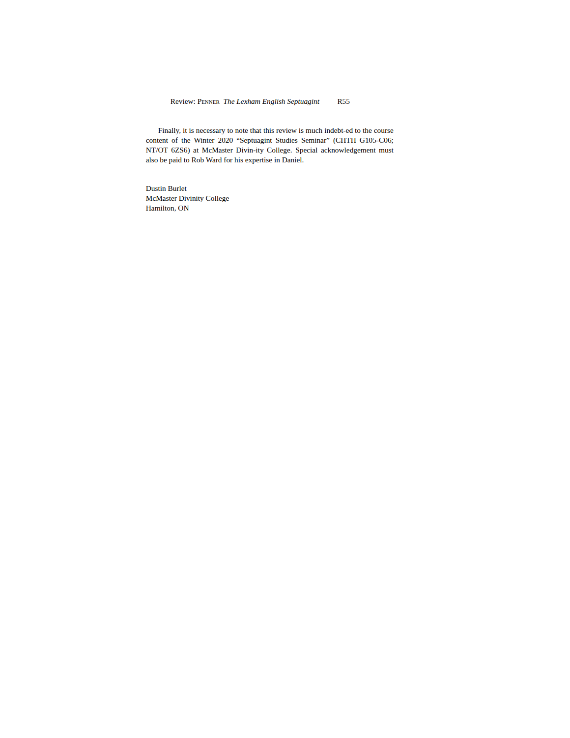Review: Penner The Lexham English Septuagint R55
Finally, it is necessary to note that this review is much indebt‑ed to the course content of the Winter 2020 “Septuagint Studies Seminar” (CHTH G105-C06; NT/OT 6ZS6) at McMaster Divin‑ity College. Special acknowledgement must also be paid to Rob Ward for his expertise in Daniel.
Dustin Burlet
McMaster Divinity College
Hamilton, ON